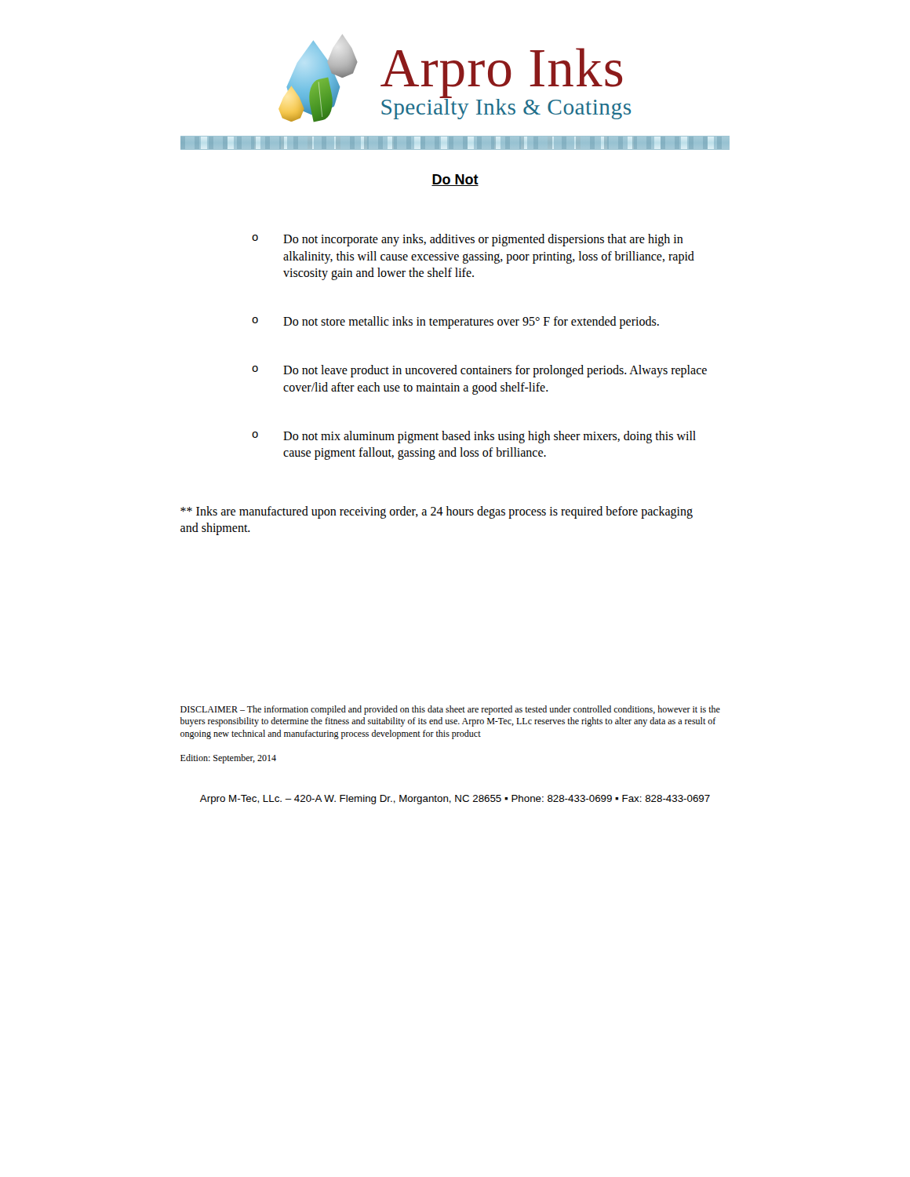Arpro Inks
Specialty Inks & Coatings
Do Not
Do not incorporate any inks, additives or pigmented dispersions that are high in alkalinity, this will cause excessive gassing, poor printing, loss of brilliance, rapid viscosity gain and lower the shelf life.
Do not store metallic inks in temperatures over 95° F for extended periods.
Do not leave product in uncovered containers for prolonged periods. Always replace cover/lid after each use to maintain a good shelf-life.
Do not mix aluminum pigment based inks using high sheer mixers, doing this will cause pigment fallout, gassing and loss of brilliance.
** Inks are manufactured upon receiving order, a 24 hours degas process is required before packaging and shipment.
DISCLAIMER – The information compiled and provided on this data sheet are reported as tested under controlled conditions, however it is the buyers responsibility to determine the fitness and suitability of its end use. Arpro M-Tec, LLc reserves the rights to alter any data as a result of ongoing new technical and manufacturing process development for this product
Edition: September, 2014
Arpro M-Tec, LLc. – 420-A W. Fleming Dr., Morganton, NC 28655 ▪ Phone: 828-433-0699 ▪ Fax: 828-433-0697